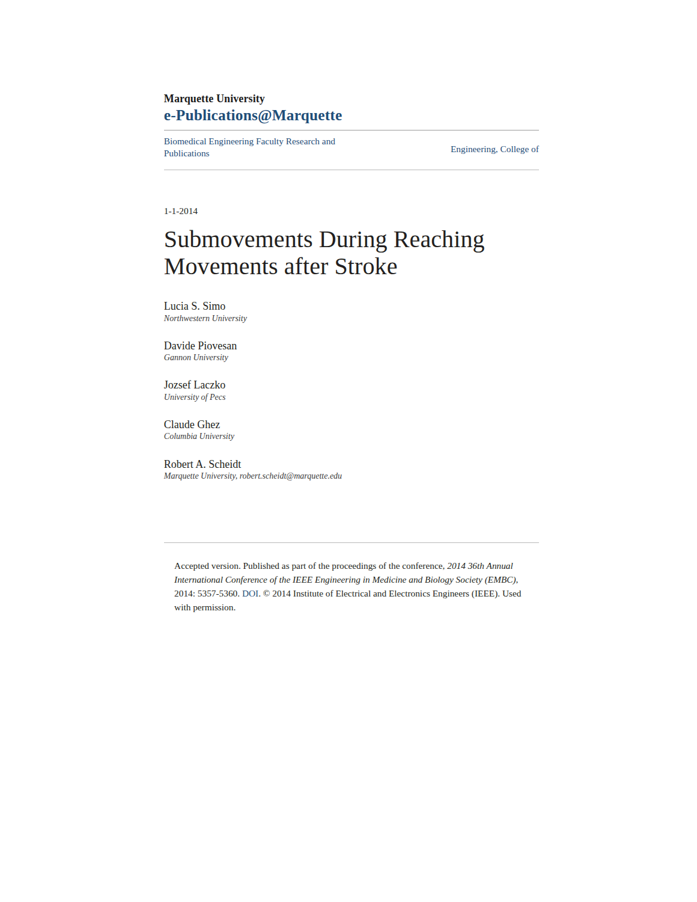Marquette University
e-Publications@Marquette
Biomedical Engineering Faculty Research and Publications
Engineering, College of
1-1-2014
Submovements During Reaching Movements after Stroke
Lucia S. Simo
Northwestern University
Davide Piovesan
Gannon University
Jozsef Laczko
University of Pecs
Claude Ghez
Columbia University
Robert A. Scheidt
Marquette University, robert.scheidt@marquette.edu
Accepted version. Published as part of the proceedings of the conference, 2014 36th Annual International Conference of the IEEE Engineering in Medicine and Biology Society (EMBC), 2014: 5357-5360. DOI. © 2014 Institute of Electrical and Electronics Engineers (IEEE). Used with permission.